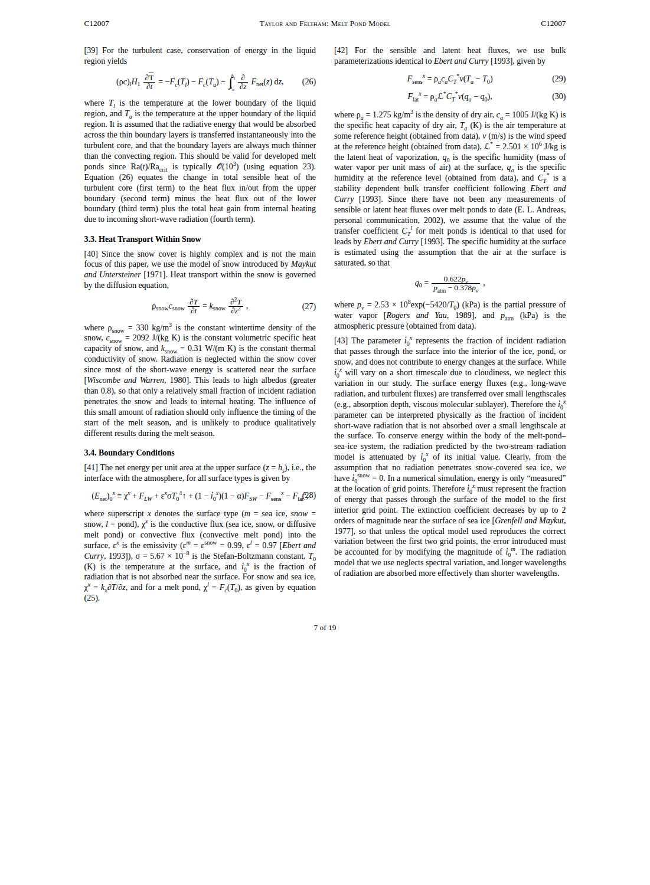C12007 Taylor and Feltham: Melt Pond Model C12007
[39] For the turbulent case, conservation of energy in the liquid region yields
(ρc)lH1 ∂T∂t = −Fc(Tl) − Fc(Tu) − ∫hl hu ∂∂z Fnet(z) dz, (26)
where Tl is the temperature at the lower boundary of the liquid region, and Tu is the temperature at the upper boundary of the liquid region. It is assumed that the radiative energy that would be absorbed across the thin boundary layers is transferred instantaneously into the turbulent core, and that the boundary layers are always much thinner than the convecting region. This should be valid for developed melt ponds since Ra(t)/Racrit is typically 𝒪(103) (using equation 23). Equation (26) equates the change in total sensible heat of the turbulent core (first term) to the heat flux in/out from the upper boundary (second term) minus the heat flux out of the lower boundary (third term) plus the total heat gain from internal heating due to incoming short-wave radiation (fourth term).
3.3. Heat Transport Within Snow
[40] Since the snow cover is highly complex and is not the main focus of this paper, we use the model of snow introduced by Maykut and Untersteiner [1971]. Heat transport within the snow is governed by the diffusion equation,
ρsnowcsnow ∂T∂t = ksnow ∂2T∂z2 , (27)
where ρsnow = 330 kg/m3 is the constant wintertime density of the snow, csnow = 2092 J/(kg K) is the constant volumetric specific heat capacity of snow, and ksnow = 0.31 W/(m K) is the constant thermal conductivity of snow. Radiation is neglected within the snow cover since most of the short-wave energy is scattered near the surface [Wiscombe and Warren, 1980]. This leads to high albedos (greater than 0.8), so that only a relatively small fraction of incident radiation penetrates the snow and leads to internal heating. The influence of this small amount of radiation should only influence the timing of the start of the melt season, and is unlikely to produce qualitatively different results during the melt season.
3.4. Boundary Conditions
[41] The net energy per unit area at the upper surface (z = hs), i.e., the interface with the atmosphere, for all surface types is given by
(Enet)0x ≡ χx + FLW + εxσT04↑ + (1 − i̇0x)(1 − α)FSW − Fsensx − Flatx, (28)
where superscript x denotes the surface type (m = sea ice, snow = snow, l = pond), χx is the conductive flux (sea ice, snow, or diffusive melt pond) or convective flux (convective melt pond) into the surface, εx is the emissivity (εm = εsnow = 0.99, εl = 0.97 [Ebert and Curry, 1993]), σ = 5.67 × 10−8 is the Stefan-Boltzmann constant, T0 (K) is the temperature at the surface, and i̇0x is the fraction of radiation that is not absorbed near the surface. For snow and sea ice, χx = kx∂T/∂z, and for a melt pond, χl = Fc(T0), as given by equation (25).
[42] For the sensible and latent heat fluxes, we use bulk parameterizations identical to Ebert and Curry [1993], given by
Fsensx = ρaca CT*v(Ta − T0) (29)
Flatx = ρaℒ*CT*v(qa − q0), (30)
where ρa = 1.275 kg/m3 is the density of dry air, ca = 1005 J/(kg K) is the specific heat capacity of dry air, Ta (K) is the air temperature at some reference height (obtained from data), v (m/s) is the wind speed at the reference height (obtained from data), ℒ* = 2.501 × 106 J/kg is the latent heat of vaporization, q0 is the specific humidity (mass of water vapor per unit mass of air) at the surface, qa is the specific humidity at the reference level (obtained from data), and CT* is a stability dependent bulk transfer coefficient following Ebert and Curry [1993]. Since there have not been any measurements of sensible or latent heat fluxes over melt ponds to date (E. L. Andreas, personal communication, 2002), we assume that the value of the transfer coefficient CTl for melt ponds is identical to that used for leads by Ebert and Curry [1993]. The specific humidity at the surface is estimated using the assumption that the air at the surface is saturated, so that
q0 = 0.622pv patm − 0.378pv ,
where pv = 2.53 × 108exp(−5420/T0) (kPa) is the partial pressure of water vapor [Rogers and Yau, 1989], and patm (kPa) is the atmospheric pressure (obtained from data).
[43] The parameter i̇0x represents the fraction of incident radiation that passes through the surface into the interior of the ice, pond, or snow, and does not contribute to energy changes at the surface. While i̇0x will vary on a short timescale due to cloudiness, we neglect this variation in our study. The surface energy fluxes (e.g., long-wave radiation, and turbulent fluxes) are transferred over small lengthscales (e.g., absorption depth, viscous molecular sublayer). Therefore the i̇0x parameter can be interpreted physically as the fraction of incident short-wave radiation that is not absorbed over a small lengthscale at the surface. To conserve energy within the body of the melt-pond–sea-ice system, the radiation predicted by the two-stream radiation model is attenuated by i̇0x of its initial value. Clearly, from the assumption that no radiation penetrates snow-covered sea ice, we have i̇0snow = 0. In a numerical simulation, energy is only “measured” at the location of grid points. Therefore i̇0x must represent the fraction of energy that passes through the surface of the model to the first interior grid point. The extinction coefficient decreases by up to 2 orders of magnitude near the surface of sea ice [Grenfell and Maykut, 1977], so that unless the optical model used reproduces the correct variation between the first two grid points, the error introduced must be accounted for by modifying the magnitude of i̇0m. The radiation model that we use neglects spectral variation, and longer wavelengths of radiation are absorbed more effectively than shorter wavelengths.
7 of 19